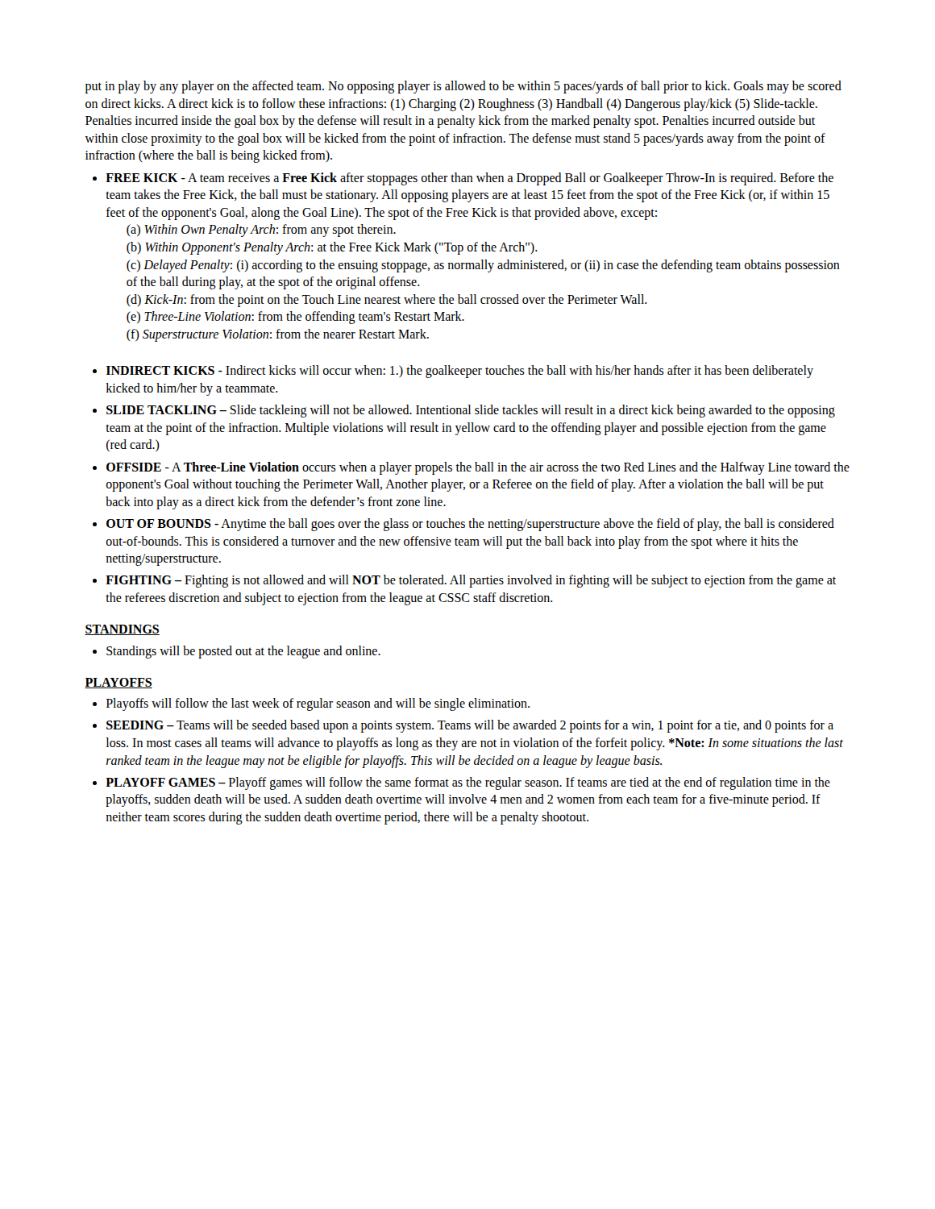put in play by any player on the affected team. No opposing player is allowed to be within 5 paces/yards of ball prior to kick. Goals may be scored on direct kicks. A direct kick is to follow these infractions: (1) Charging (2) Roughness (3) Handball (4) Dangerous play/kick (5) Slide-tackle. Penalties incurred inside the goal box by the defense will result in a penalty kick from the marked penalty spot. Penalties incurred outside but within close proximity to the goal box will be kicked from the point of infraction. The defense must stand 5 paces/yards away from the point of infraction (where the ball is being kicked from).
FREE KICK - A team receives a Free Kick after stoppages other than when a Dropped Ball or Goalkeeper Throw-In is required. Before the team takes the Free Kick, the ball must be stationary. All opposing players are at least 15 feet from the spot of the Free Kick (or, if within 15 feet of the opponent's Goal, along the Goal Line). The spot of the Free Kick is that provided above, except:
(a) Within Own Penalty Arch: from any spot therein.
(b) Within Opponent's Penalty Arch: at the Free Kick Mark ("Top of the Arch").
(c) Delayed Penalty: (i) according to the ensuing stoppage, as normally administered, or (ii) in case the defending team obtains possession of the ball during play, at the spot of the original offense.
(d) Kick-In: from the point on the Touch Line nearest where the ball crossed over the Perimeter Wall.
(e) Three-Line Violation: from the offending team's Restart Mark.
(f) Superstructure Violation: from the nearer Restart Mark.
INDIRECT KICKS - Indirect kicks will occur when: 1.) the goalkeeper touches the ball with his/her hands after it has been deliberately kicked to him/her by a teammate.
SLIDE TACKLING – Slide tackleing will not be allowed. Intentional slide tackles will result in a direct kick being awarded to the opposing team at the point of the infraction. Multiple violations will result in yellow card to the offending player and possible ejection from the game (red card.)
OFFSIDE - A Three-Line Violation occurs when a player propels the ball in the air across the two Red Lines and the Halfway Line toward the opponent's Goal without touching the Perimeter Wall, Another player, or a Referee on the field of play. After a violation the ball will be put back into play as a direct kick from the defender’s front zone line.
OUT OF BOUNDS - Anytime the ball goes over the glass or touches the netting/superstructure above the field of play, the ball is considered out-of-bounds. This is considered a turnover and the new offensive team will put the ball back into play from the spot where it hits the netting/superstructure.
FIGHTING – Fighting is not allowed and will NOT be tolerated. All parties involved in fighting will be subject to ejection from the game at the referees discretion and subject to ejection from the league at CSSC staff discretion.
STANDINGS
Standings will be posted out at the league and online.
PLAYOFFS
Playoffs will follow the last week of regular season and will be single elimination.
SEEDING – Teams will be seeded based upon a points system. Teams will be awarded 2 points for a win, 1 point for a tie, and 0 points for a loss. In most cases all teams will advance to playoffs as long as they are not in violation of the forfeit policy. *Note: In some situations the last ranked team in the league may not be eligible for playoffs. This will be decided on a league by league basis.
PLAYOFF GAMES – Playoff games will follow the same format as the regular season. If teams are tied at the end of regulation time in the playoffs, sudden death will be used. A sudden death overtime will involve 4 men and 2 women from each team for a five-minute period. If neither team scores during the sudden death overtime period, there will be a penalty shootout.